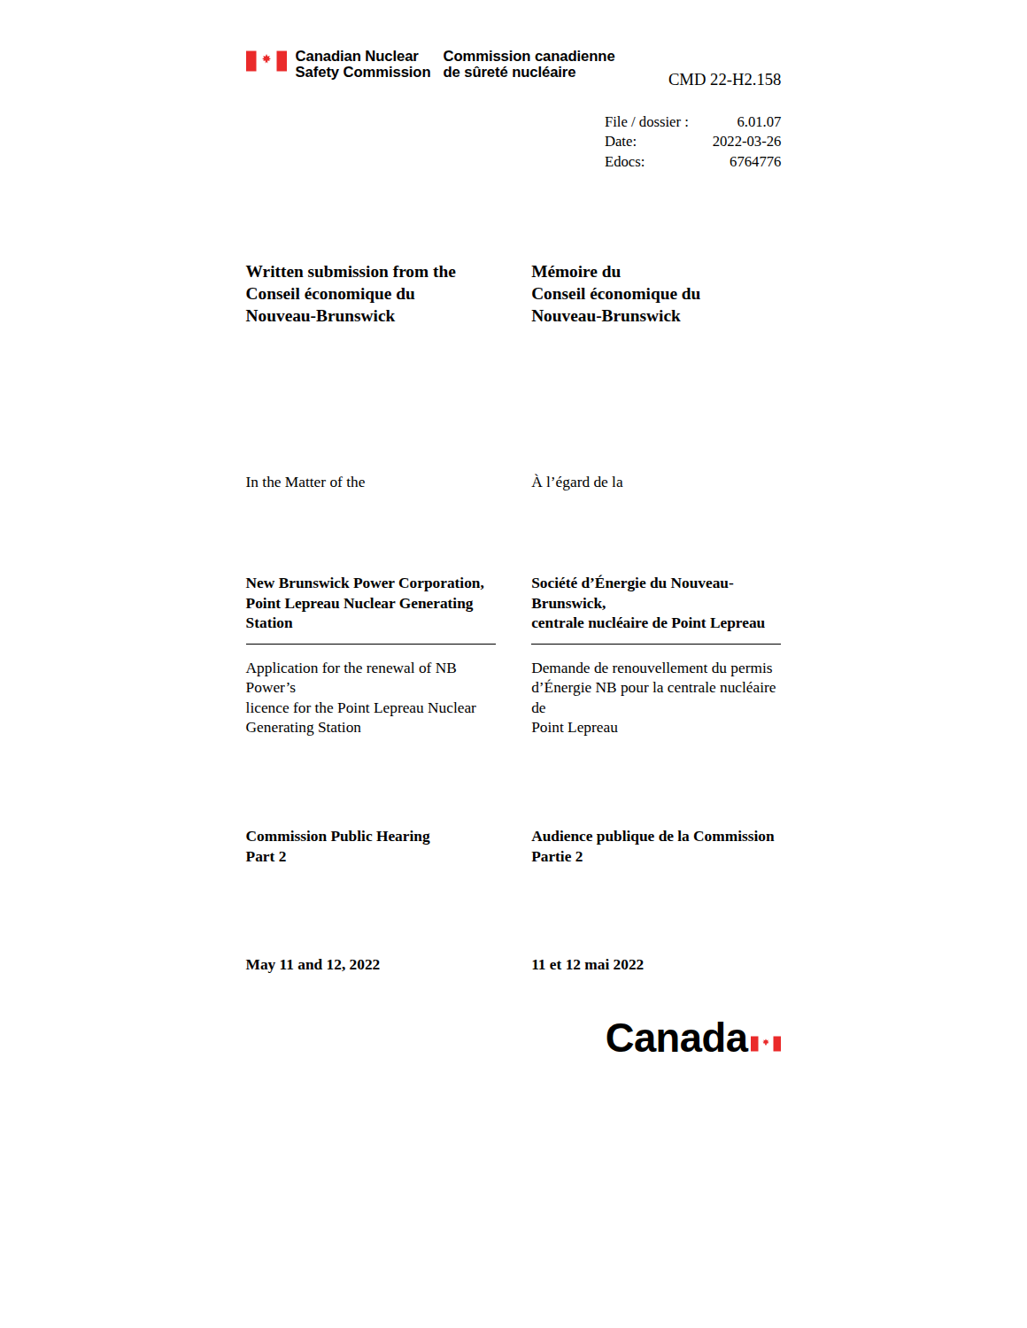Canadian Nuclear
Safety Commission Commission canadienne
de sûreté nucléaire
CMD 22-H2.158
| File / dossier : | 6.01.07 |
| Date: | 2022-03-26 |
| Edocs: | 6764776 |
Written submission from the
Conseil économique du
Nouveau-Brunswick
In the Matter of the
New Brunswick Power Corporation,
Point Lepreau Nuclear Generating Station
Application for the renewal of NB Power’s
licence for the Point Lepreau Nuclear
Generating Station
Commission Public Hearing
Part 2
May 11 and 12, 2022
Mémoire du
Conseil économique du
Nouveau-Brunswick
À l’égard de la
Société d’Énergie du Nouveau-Brunswick,
centrale nucléaire de Point Lepreau
Demande de renouvellement du permis
d’Énergie NB pour la centrale nucléaire de
Point Lepreau
Audience publique de la Commission
Partie 2
11 et 12 mai 2022
Canada